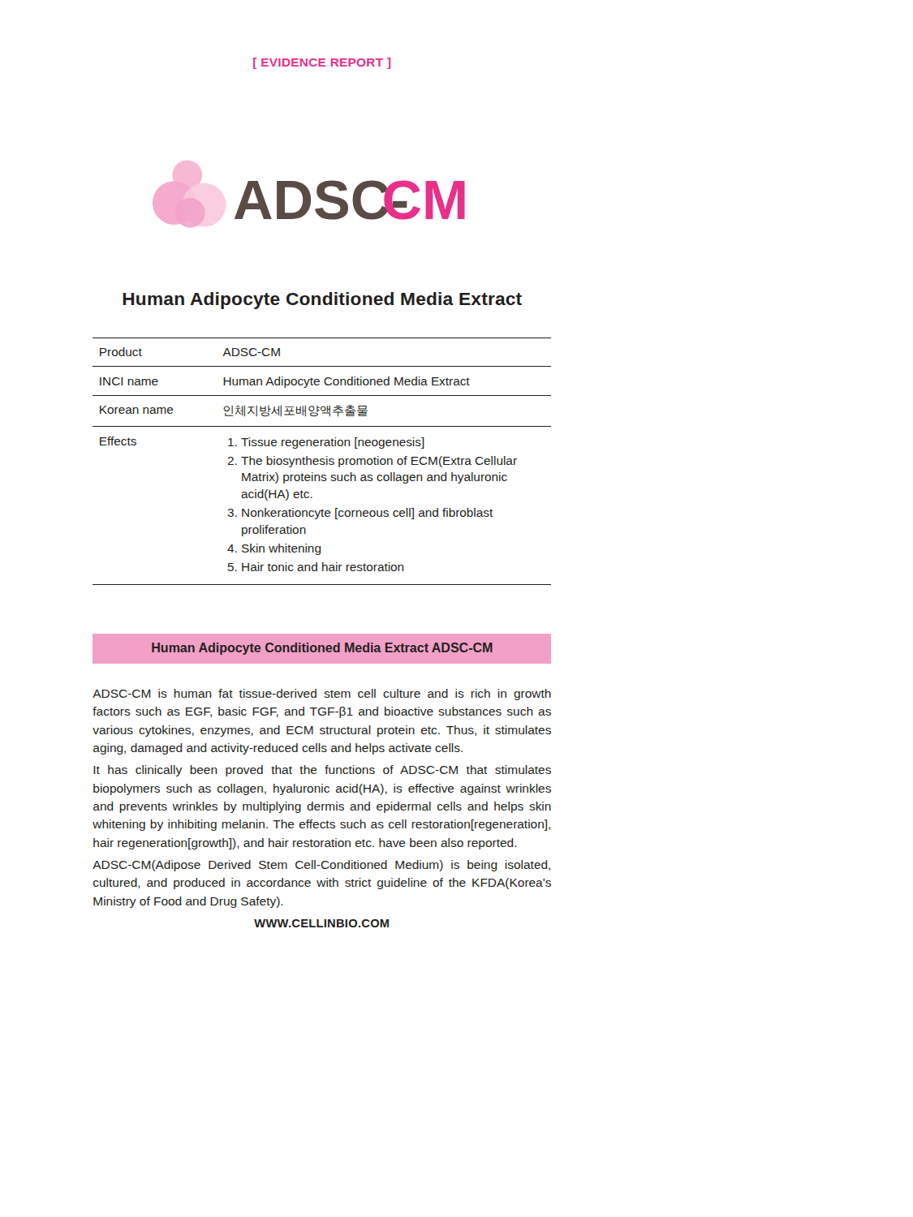[ EVIDENCE REPORT ]
ADSC- CM
Human Adipocyte Conditioned Media Extract
| Product | ADSC-CM |
| INCI name | Human Adipocyte Conditioned Media Extract |
| Korean name | 인체지방세포배양액추출물 |
| Effects | Tissue regeneration [neogenesis] The biosynthesis promotion of ECM(Extra Cellular Matrix) proteins such as collagen and hyaluronic acid(HA) etc. Nonkerationcyte [corneous cell] and fibroblast proliferation Skin whitening Hair tonic and hair restoration |
Human Adipocyte Conditioned Media Extract ADSC-CM
ADSC-CM is human fat tissue-derived stem cell culture and is rich in growth factors such as EGF, basic FGF, and TGF-β1 and bioactive substances such as various cytokines, enzymes, and ECM structural protein etc. Thus, it stimulates aging, damaged and activity-reduced cells and helps activate cells.
It has clinically been proved that the functions of ADSC-CM that stimulates biopolymers such as collagen, hyaluronic acid(HA), is effective against wrinkles and prevents wrinkles by multiplying dermis and epidermal cells and helps skin whitening by inhibiting melanin. The effects such as cell restoration[regeneration], hair regeneration[growth]), and hair restoration etc. have been also reported.
ADSC-CM(Adipose Derived Stem Cell-Conditioned Medium) is being isolated, cultured, and produced in accordance with strict guideline of the KFDA(Korea's Ministry of Food and Drug Safety).
WWW.CELLINBIO.COM